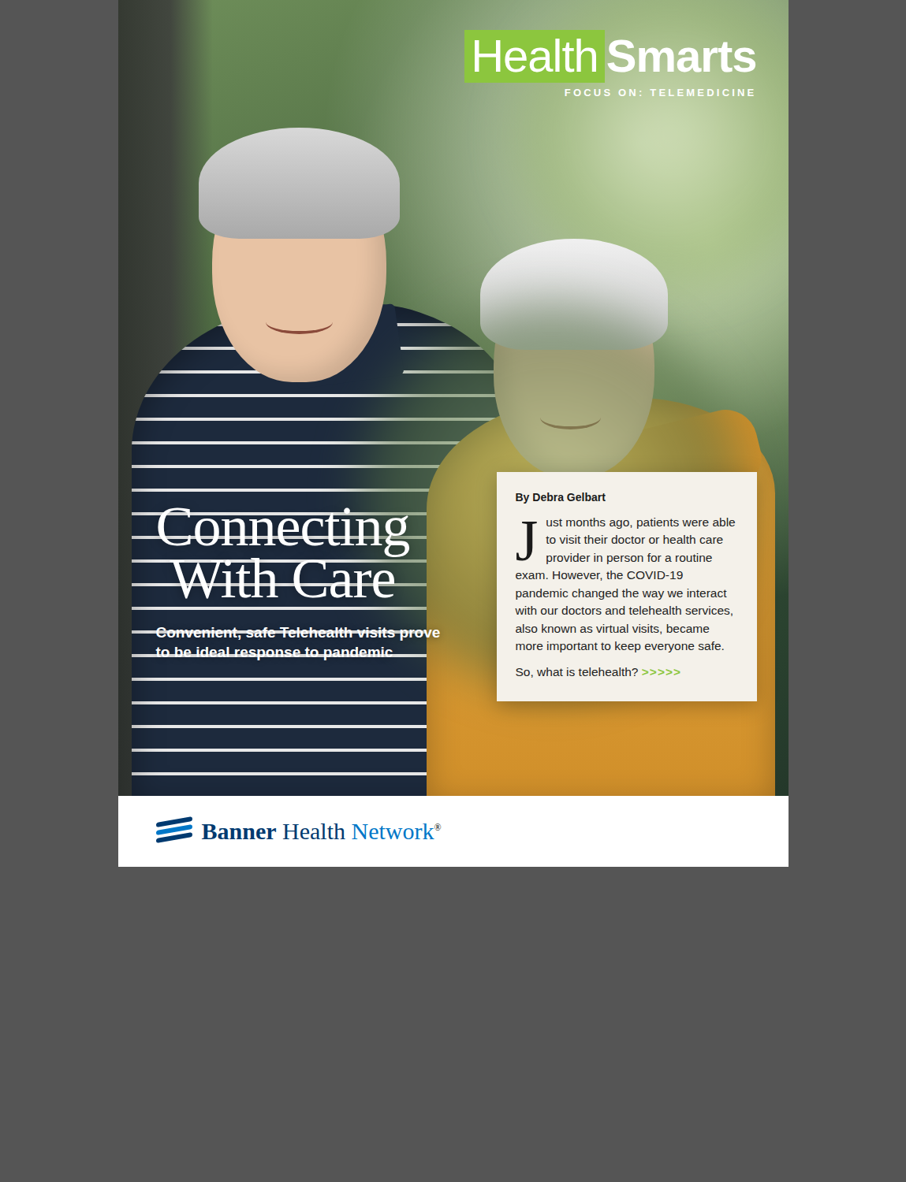Health Smarts
Focus on: Telemedicine
ConnectingWith Care
Convenient, safe Telehealth visits prove to be ideal response to pandemic
By Debra Gelbart
Just months ago, patients were able to visit their doctor or health care provider in person for a routine exam. However, the COVID-19 pandemic changed the way we interact with our doctors and telehealth services, also known as virtual visits, became more important to keep everyone safe.
So, what is telehealth? >>>>>
Banner Health Network®